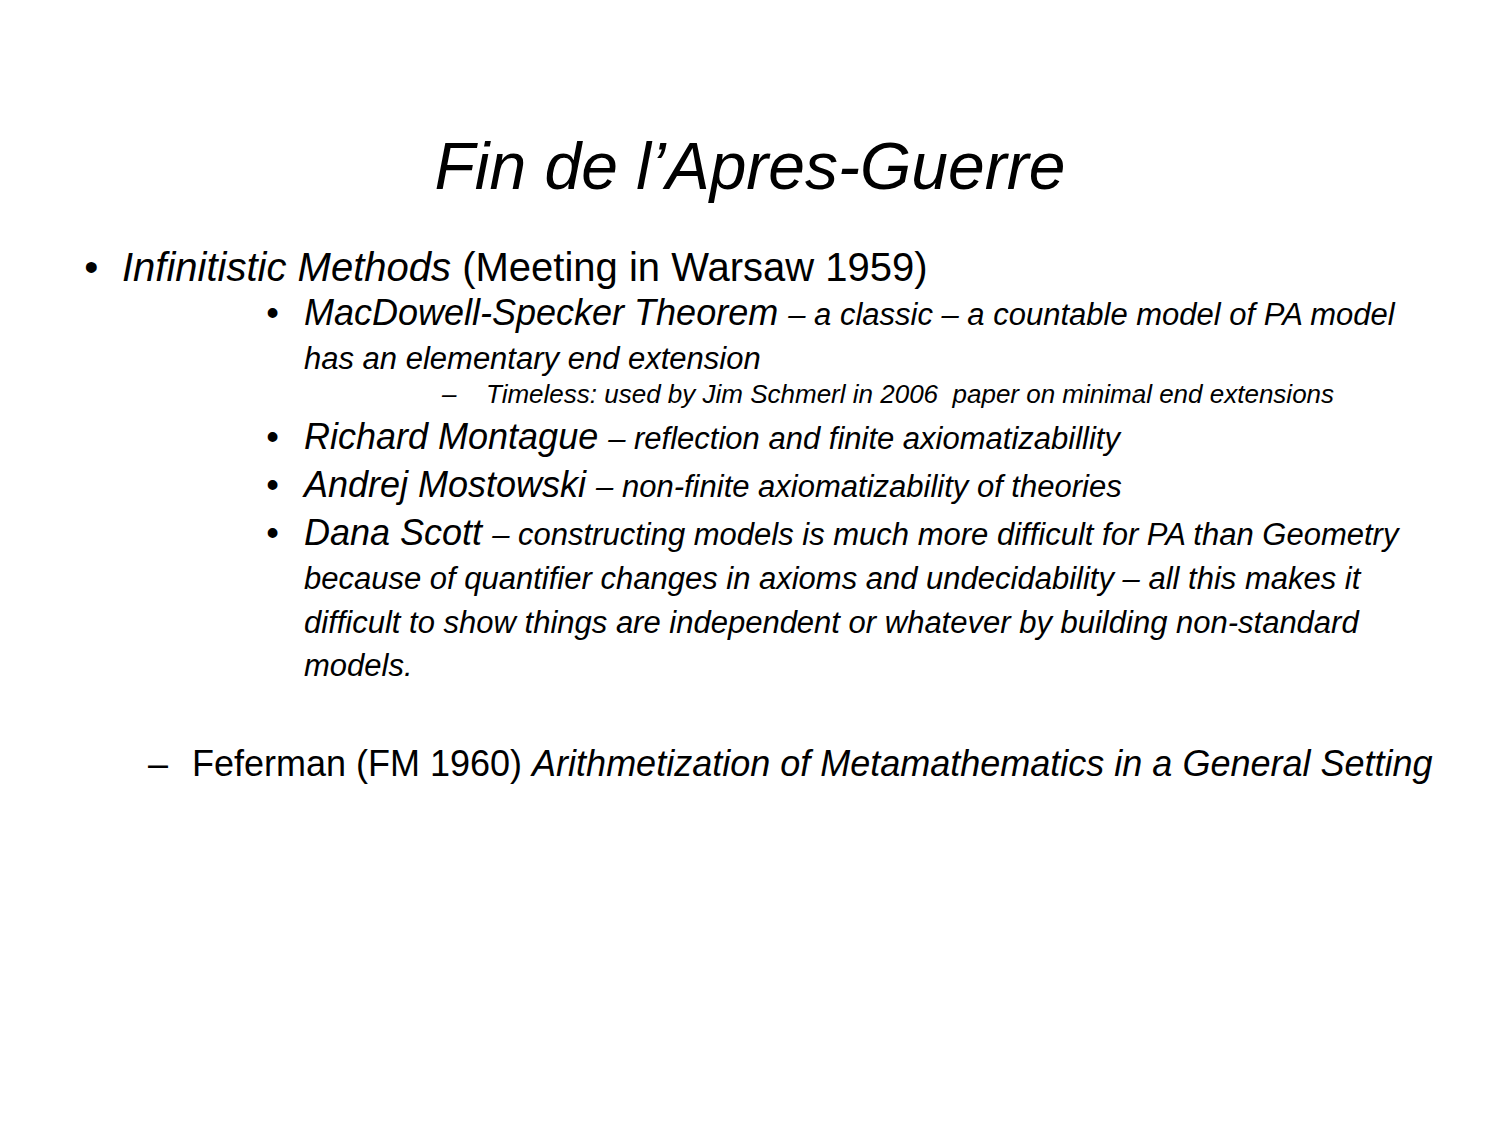Fin de l’Apres-Guerre
Infinitistic Methods (Meeting in Warsaw 1959)
MacDowell-Specker Theorem – a classic – a countable model of PA model has an elementary end extension
Timeless: used by Jim Schmerl in 2006 paper on minimal end extensions
Richard Montague – reflection and finite axiomatizabillity
Andrej Mostowski – non-finite axiomatizability of theories
Dana Scott – constructing models is much more difficult for PA than Geometry because of quantifier changes in axioms and undecidability – all this makes it difficult to show things are independent or whatever by building non-standard models.
Feferman (FM 1960) Arithmetization of Metamathematics in a General Setting